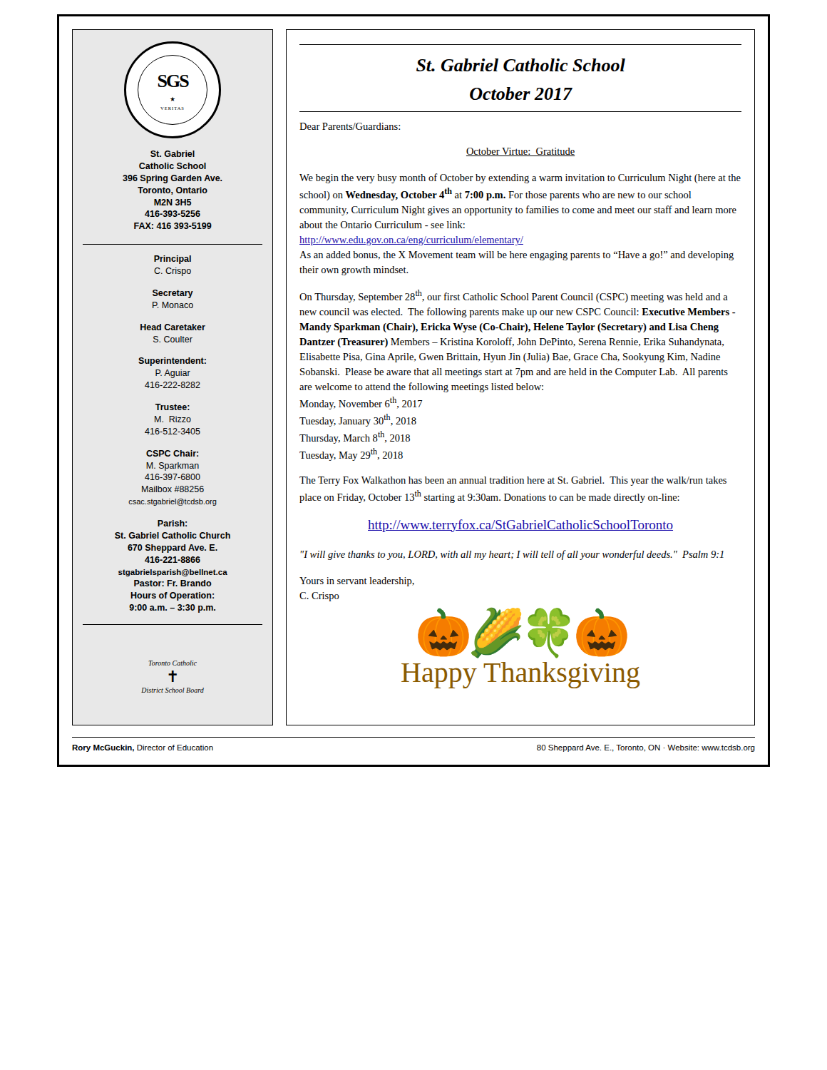SGS
★
VERITAS
St. Gabriel
Catholic School
396 Spring Garden Ave.
Toronto, Ontario
M2N 3H5
416-393-5256
FAX: 416 393-5199
Principal
C. Crispo
Secretary
P. Monaco
Head Caretaker
S. Coulter
Superintendent:
P. Aguiar
416-222-8282
Trustee:
M. Rizzo
416-512-3405
CSPC Chair:
M. Sparkman
416-397-6800
Mailbox #88256
csac.stgabriel@tcdsb.org
Parish:
St. Gabriel Catholic Church
670 Sheppard Ave. E.
416-221-8866
stgabrielsparish@bellnet.ca
Pastor: Fr. Brando
Hours of Operation:
9:00 a.m. – 3:30 p.m.
Toronto Catholic
✝
District School Board
St. Gabriel Catholic School
October 2017
Dear Parents/Guardians:
October Virtue: Gratitude
We begin the very busy month of October by extending a warm invitation to Curriculum Night (here at the school) on Wednesday, October 4th at 7:00 p.m. For those parents who are new to our school community, Curriculum Night gives an opportunity to families to come and meet our staff and learn more about the Ontario Curriculum - see link:
http://www.edu.gov.on.ca/eng/curriculum/elementary/
As an added bonus, the X Movement team will be here engaging parents to “Have a go!” and developing their own growth mindset.
On Thursday, September 28th, our first Catholic School Parent Council (CSPC) meeting was held and a new council was elected. The following parents make up our new CSPC Council: Executive Members - Mandy Sparkman (Chair), Ericka Wyse (Co-Chair), Helene Taylor (Secretary) and Lisa Cheng Dantzer (Treasurer) Members – Kristina Koroloff, John DePinto, Serena Rennie, Erika Suhandynata, Elisabette Pisa, Gina Aprile, Gwen Brittain, Hyun Jin (Julia) Bae, Grace Cha, Sookyung Kim, Nadine Sobanski. Please be aware that all meetings start at 7pm and are held in the Computer Lab. All parents are welcome to attend the following meetings listed below:
Monday, November 6th, 2017
Tuesday, January 30th, 2018
Thursday, March 8th, 2018
Tuesday, May 29th, 2018
The Terry Fox Walkathon has been an annual tradition here at St. Gabriel. This year the walk/run takes place on Friday, October 13th starting at 9:30am. Donations to can be made directly on-line:
http://www.terryfox.ca/StGabrielCatholicSchoolToronto
"I will give thanks to you, LORD, with all my heart; I will tell of all your wonderful deeds." Psalm 9:1
Yours in servant leadership,
C. Crispo
🎃🌽🍀🎃
Happy Thanksgiving
Rory McGuckin, Director of Education
80 Sheppard Ave. E., Toronto, ON · Website: www.tcdsb.org